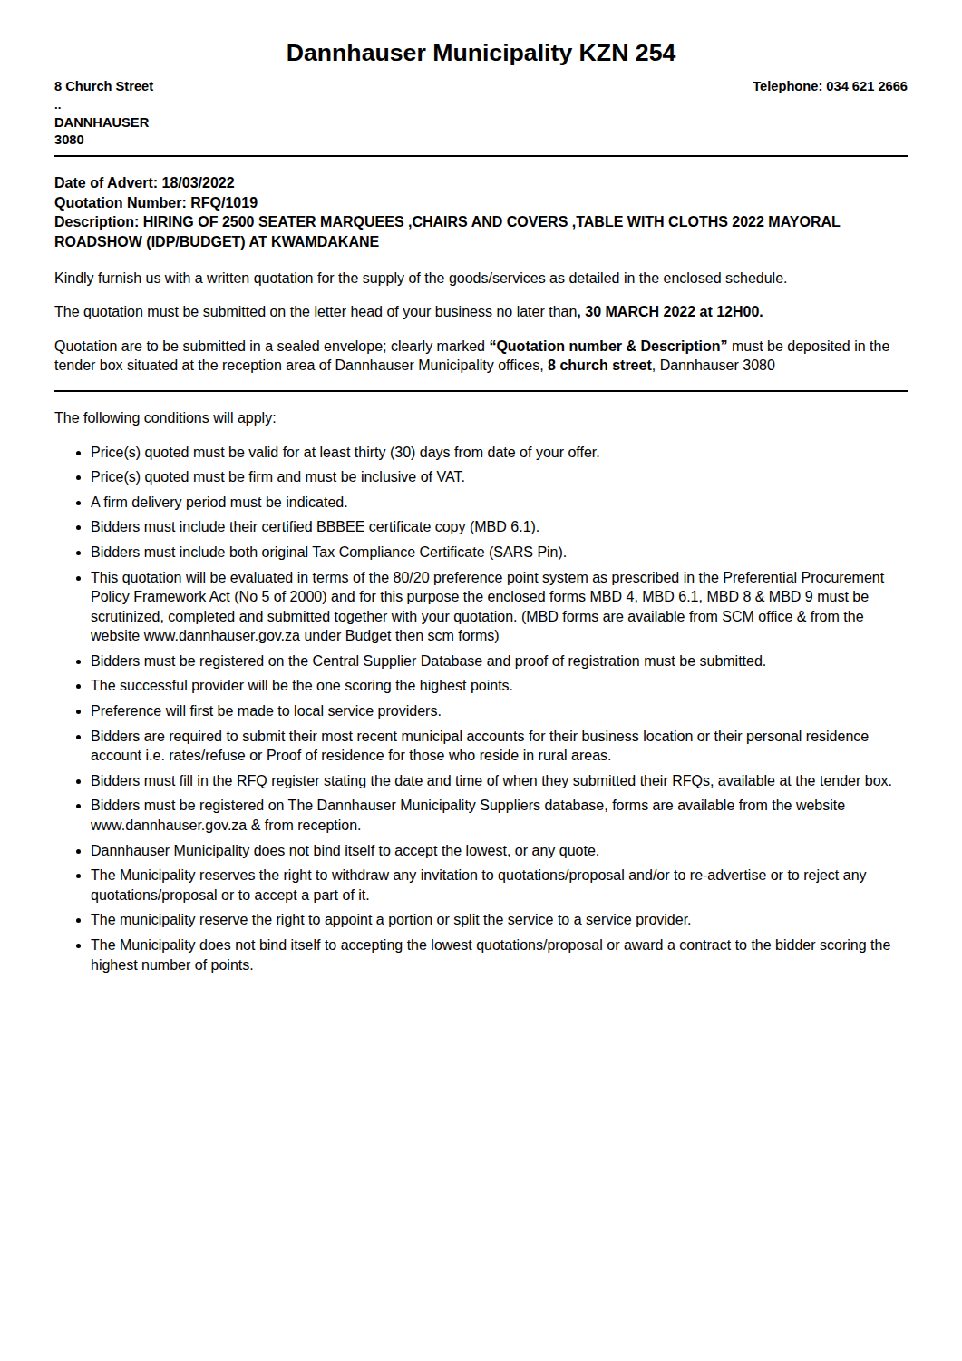Dannhauser Municipality KZN 254
| 8 Church Street .. DANNHAUSER 3080 | | Telephone: 034 621 2666 |
Date of Advert: 18/03/2022
Quotation Number: RFQ/1019
Description: HIRING OF 2500 SEATER MARQUEES ,CHAIRS AND COVERS ,TABLE WITH CLOTHS 2022 MAYORAL ROADSHOW (IDP/BUDGET) AT KWAMDAKANE
Kindly furnish us with a written quotation for the supply of the goods/services as detailed in the enclosed schedule.
The quotation must be submitted on the letter head of your business no later than, 30 MARCH 2022 at 12H00.
Quotation are to be submitted in a sealed envelope; clearly marked “Quotation number & Description” must be deposited in the tender box situated at the reception area of Dannhauser Municipality offices, 8 church street, Dannhauser 3080
The following conditions will apply:
Price(s) quoted must be valid for at least thirty (30) days from date of your offer.
Price(s) quoted must be firm and must be inclusive of VAT.
A firm delivery period must be indicated.
Bidders must include their certified BBBEE certificate copy (MBD 6.1).
Bidders must include both original Tax Compliance Certificate (SARS Pin).
This quotation will be evaluated in terms of the 80/20 preference point system as prescribed in the Preferential Procurement Policy Framework Act (No 5 of 2000) and for this purpose the enclosed forms MBD 4, MBD 6.1, MBD 8 & MBD 9 must be scrutinized, completed and submitted together with your quotation. (MBD forms are available from SCM office & from the website www.dannhauser.gov.za under Budget then scm forms)
Bidders must be registered on the Central Supplier Database and proof of registration must be submitted.
The successful provider will be the one scoring the highest points.
Preference will first be made to local service providers.
Bidders are required to submit their most recent municipal accounts for their business location or their personal residence account i.e. rates/refuse or Proof of residence for those who reside in rural areas.
Bidders must fill in the RFQ register stating the date and time of when they submitted their RFQs, available at the tender box.
Bidders must be registered on The Dannhauser Municipality Suppliers database, forms are available from the website www.dannhauser.gov.za & from reception.
Dannhauser Municipality does not bind itself to accept the lowest, or any quote.
The Municipality reserves the right to withdraw any invitation to quotations/proposal and/or to re-advertise or to reject any quotations/proposal or to accept a part of it.
The municipality reserve the right to appoint a portion or split the service to a service provider.
The Municipality does not bind itself to accepting the lowest quotations/proposal or award a contract to the bidder scoring the highest number of points.